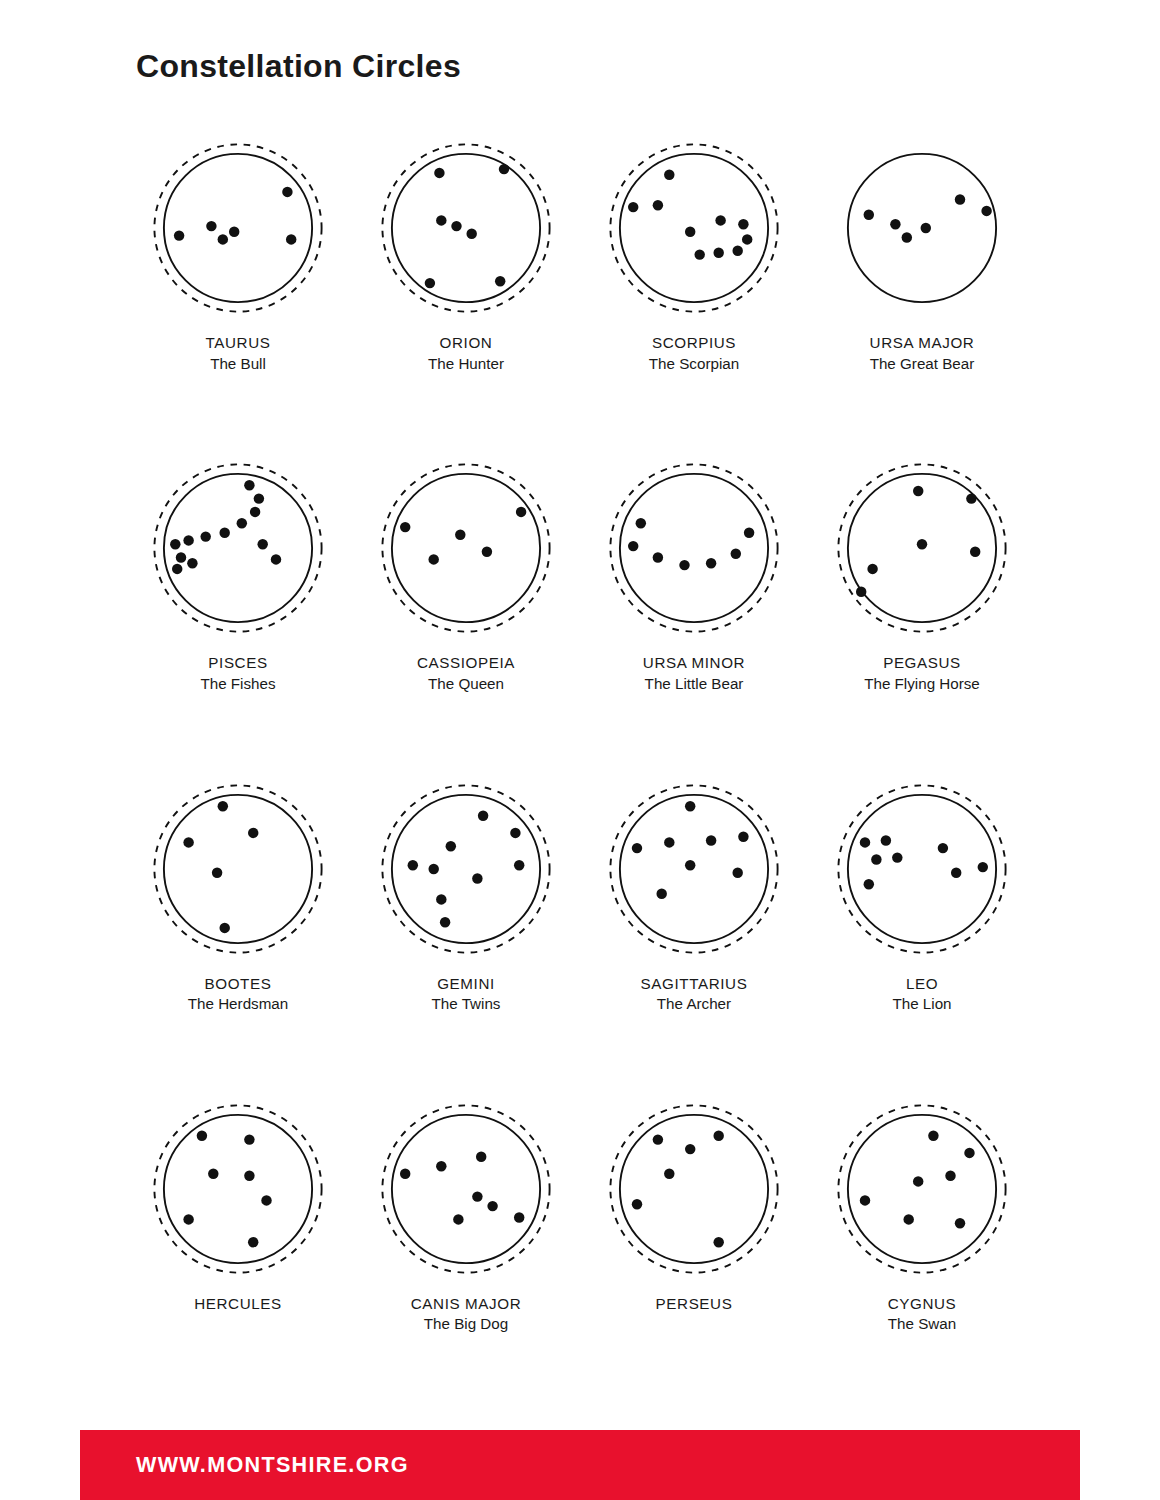Constellation Circles
TAURUS The Bull
ORION The Hunter
SCORPIUS The Scorpian
URSA MAJOR The Great Bear
PISCES The Fishes
CASSIOPEIA The Queen
URSA MINOR The Little Bear
PEGASUS The Flying Horse
BOOTES The Herdsman
GEMINI The Twins
SAGITTARIUS The Archer
LEO The Lion
HERCULES
CANIS MAJOR The Big Dog
PERSEUS
CYGNUS The Swan
WWW.MONTSHIRE.ORG